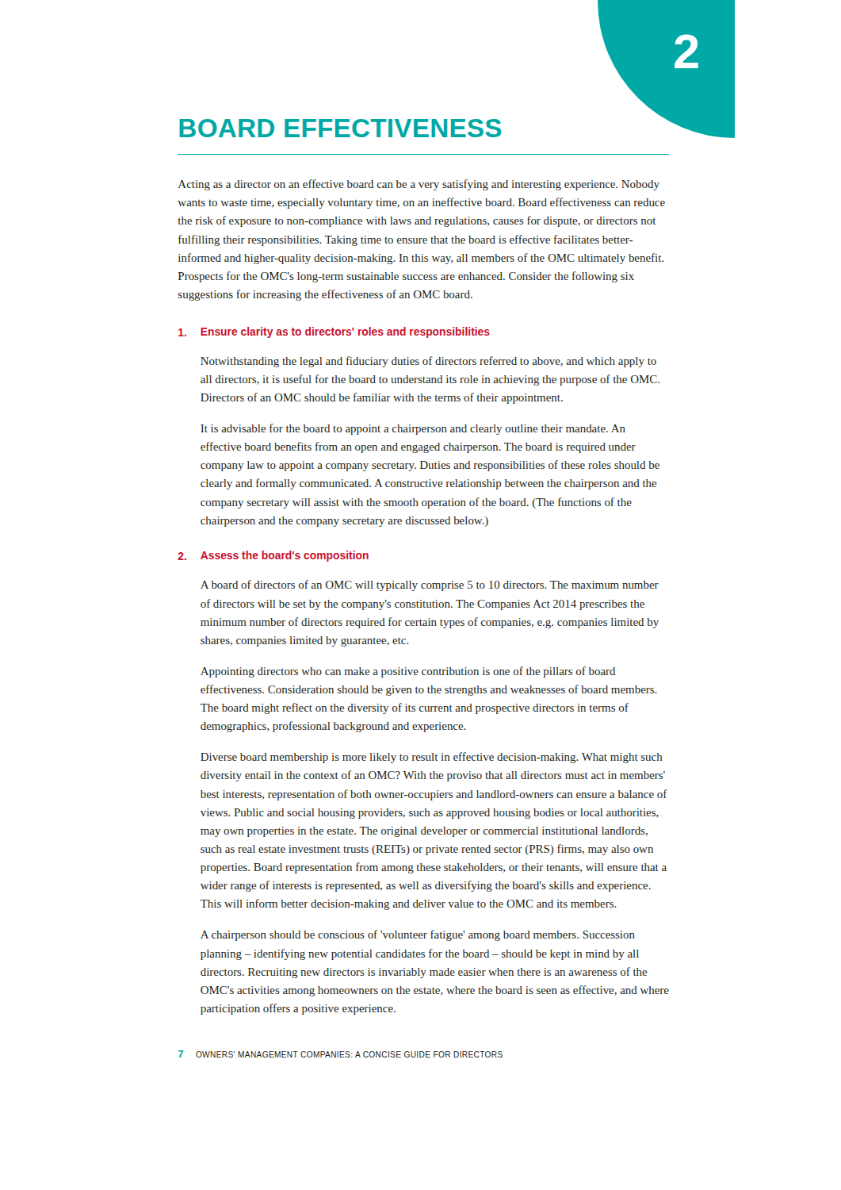2
Board Effectiveness
Acting as a director on an effective board can be a very satisfying and interesting experience. Nobody wants to waste time, especially voluntary time, on an ineffective board. Board effectiveness can reduce the risk of exposure to non-compliance with laws and regulations, causes for dispute, or directors not fulfilling their responsibilities. Taking time to ensure that the board is effective facilitates better-informed and higher-quality decision-making. In this way, all members of the OMC ultimately benefit. Prospects for the OMC's long-term sustainable success are enhanced. Consider the following six suggestions for increasing the effectiveness of an OMC board.
Ensure clarity as to directors' roles and responsibilities
Notwithstanding the legal and fiduciary duties of directors referred to above, and which apply to all directors, it is useful for the board to understand its role in achieving the purpose of the OMC. Directors of an OMC should be familiar with the terms of their appointment.
It is advisable for the board to appoint a chairperson and clearly outline their mandate. An effective board benefits from an open and engaged chairperson. The board is required under company law to appoint a company secretary. Duties and responsibilities of these roles should be clearly and formally communicated. A constructive relationship between the chairperson and the company secretary will assist with the smooth operation of the board. (The functions of the chairperson and the company secretary are discussed below.)
Assess the board's composition
A board of directors of an OMC will typically comprise 5 to 10 directors. The maximum number of directors will be set by the company's constitution. The Companies Act 2014 prescribes the minimum number of directors required for certain types of companies, e.g. companies limited by shares, companies limited by guarantee, etc.
Appointing directors who can make a positive contribution is one of the pillars of board effectiveness. Consideration should be given to the strengths and weaknesses of board members. The board might reflect on the diversity of its current and prospective directors in terms of demographics, professional background and experience.
Diverse board membership is more likely to result in effective decision-making. What might such diversity entail in the context of an OMC? With the proviso that all directors must act in members' best interests, representation of both owner-occupiers and landlord-owners can ensure a balance of views. Public and social housing providers, such as approved housing bodies or local authorities, may own properties in the estate. The original developer or commercial institutional landlords, such as real estate investment trusts (REITs) or private rented sector (PRS) firms, may also own properties. Board representation from among these stakeholders, or their tenants, will ensure that a wider range of interests is represented, as well as diversifying the board's skills and experience. This will inform better decision-making and deliver value to the OMC and its members.
A chairperson should be conscious of 'volunteer fatigue' among board members. Succession planning – identifying new potential candidates for the board – should be kept in mind by all directors. Recruiting new directors is invariably made easier when there is an awareness of the OMC's activities among homeowners on the estate, where the board is seen as effective, and where participation offers a positive experience.
7 Owners' Management Companies: A Concise Guide for Directors